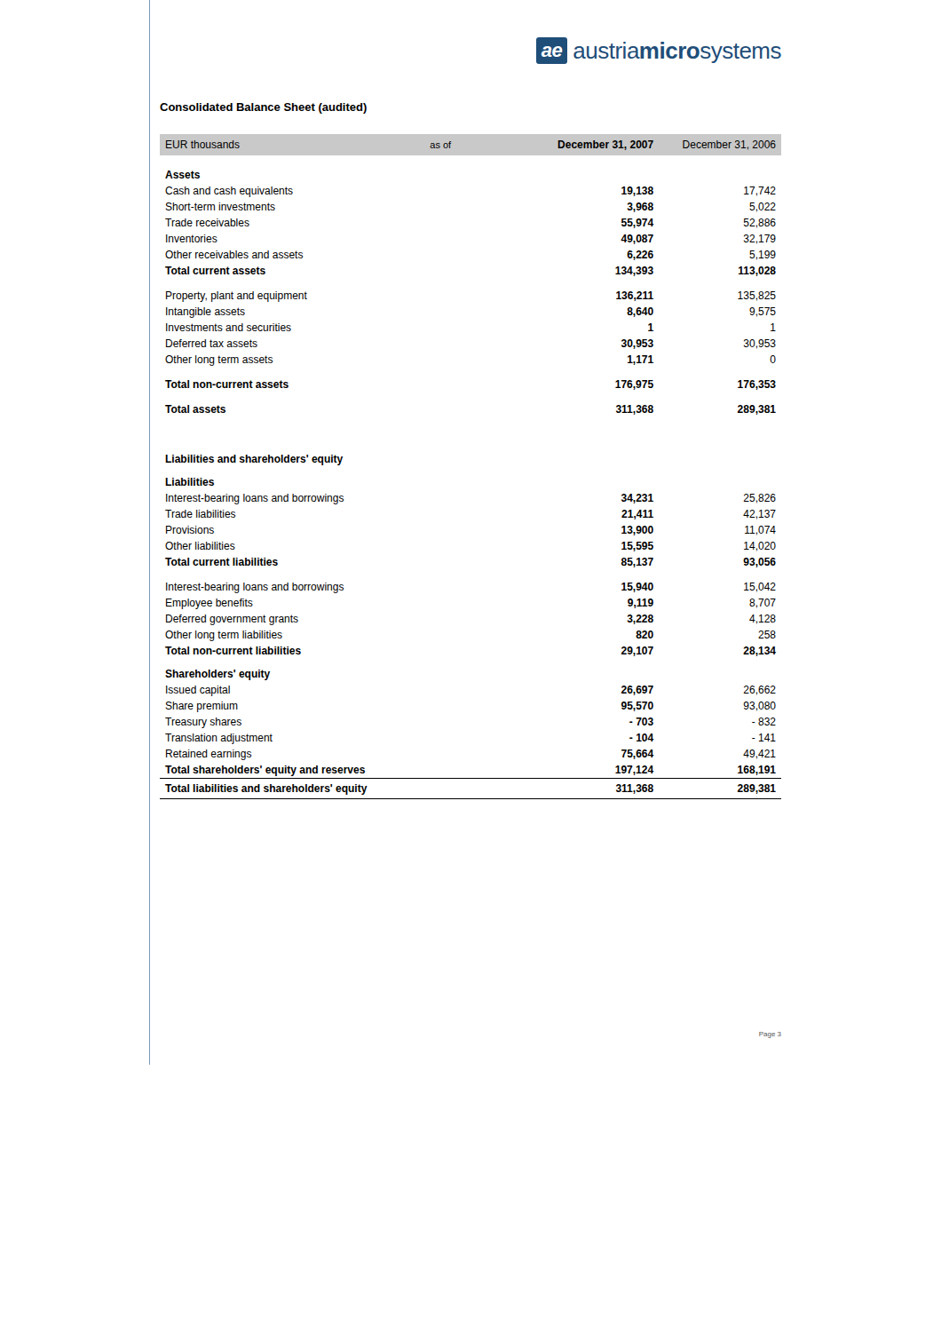ae austriamicrosystems
Consolidated Balance Sheet (audited)
| EUR thousands | as of | December 31, 2007 | December 31, 2006 |
| --- | --- | --- | --- |
| Assets |
| Cash and cash equivalents | 19,138 | 17,742 |
| Short-term investments | 3,968 | 5,022 |
| Trade receivables | 55,974 | 52,886 |
| Inventories | 49,087 | 32,179 |
| Other receivables and assets | 6,226 | 5,199 |
| Total current assets | 134,393 | 113,028 |
| Property, plant and equipment | 136,211 | 135,825 |
| Intangible assets | 8,640 | 9,575 |
| Investments and securities | 1 | 1 |
| Deferred tax assets | 30,953 | 30,953 |
| Other long term assets | 1,171 | 0 |
| Total non-current assets | 176,975 | 176,353 |
| Total assets | 311,368 | 289,381 |
| Liabilities and shareholders' equity |
| Liabilities |
| Interest-bearing loans and borrowings | 34,231 | 25,826 |
| Trade liabilities | 21,411 | 42,137 |
| Provisions | 13,900 | 11,074 |
| Other liabilities | 15,595 | 14,020 |
| Total current liabilities | 85,137 | 93,056 |
| Interest-bearing loans and borrowings | 15,940 | 15,042 |
| Employee benefits | 9,119 | 8,707 |
| Deferred government grants | 3,228 | 4,128 |
| Other long term liabilities | 820 | 258 |
| Total non-current liabilities | 29,107 | 28,134 |
| Shareholders' equity |
| Issued capital | 26,697 | 26,662 |
| Share premium | 95,570 | 93,080 |
| Treasury shares | - 703 | - 832 |
| Translation adjustment | - 104 | - 141 |
| Retained earnings | 75,664 | 49,421 |
| Total shareholders' equity and reserves | 197,124 | 168,191 |
| Total liabilities and shareholders' equity | 311,368 | 289,381 |
Page 3